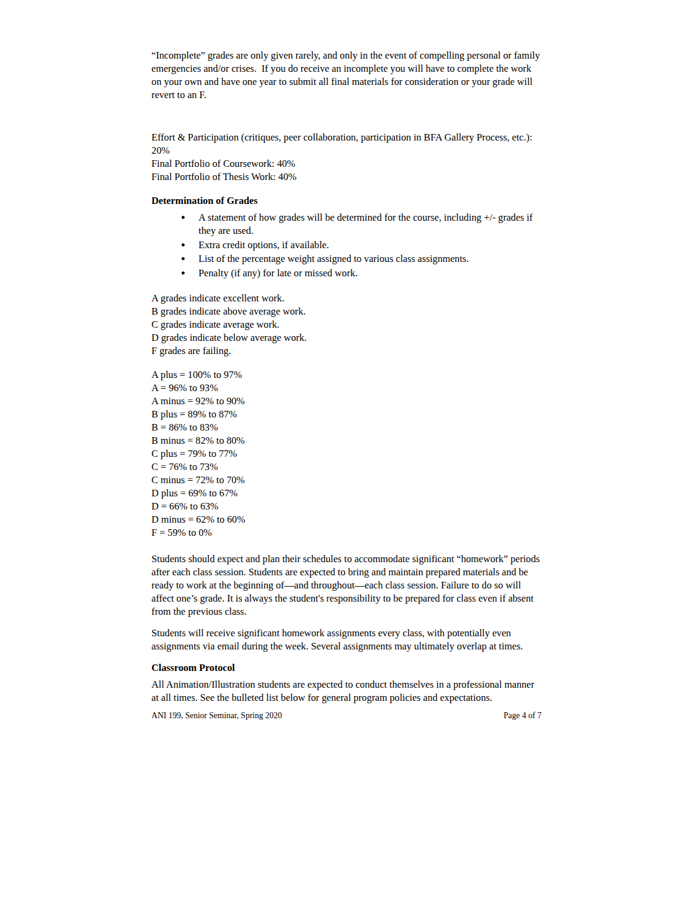“Incomplete” grades are only given rarely, and only in the event of compelling personal or family emergencies and/or crises. If you do receive an incomplete you will have to complete the work on your own and have one year to submit all final materials for consideration or your grade will revert to an F.
Effort & Participation (critiques, peer collaboration, participation in BFA Gallery Process, etc.): 20%
Final Portfolio of Coursework: 40%
Final Portfolio of Thesis Work: 40%
Determination of Grades
A statement of how grades will be determined for the course, including +/- grades if they are used.
Extra credit options, if available.
List of the percentage weight assigned to various class assignments.
Penalty (if any) for late or missed work.
A grades indicate excellent work.
B grades indicate above average work.
C grades indicate average work.
D grades indicate below average work.
F grades are failing.
A plus = 100% to 97%
A = 96% to 93%
A minus = 92% to 90%
B plus = 89% to 87%
B = 86% to 83%
B minus = 82% to 80%
C plus = 79% to 77%
C = 76% to 73%
C minus = 72% to 70%
D plus = 69% to 67%
D = 66% to 63%
D minus = 62% to 60%
F = 59% to 0%
Students should expect and plan their schedules to accommodate significant “homework” periods after each class session. Students are expected to bring and maintain prepared materials and be ready to work at the beginning of—and throughout—each class session. Failure to do so will affect one’s grade. It is always the student's responsibility to be prepared for class even if absent from the previous class.
Students will receive significant homework assignments every class, with potentially even assignments via email during the week. Several assignments may ultimately overlap at times.
Classroom Protocol
All Animation/Illustration students are expected to conduct themselves in a professional manner at all times. See the bulleted list below for general program policies and expectations.
ANI 199, Senior Seminar, Spring 2020 Page 4 of 7